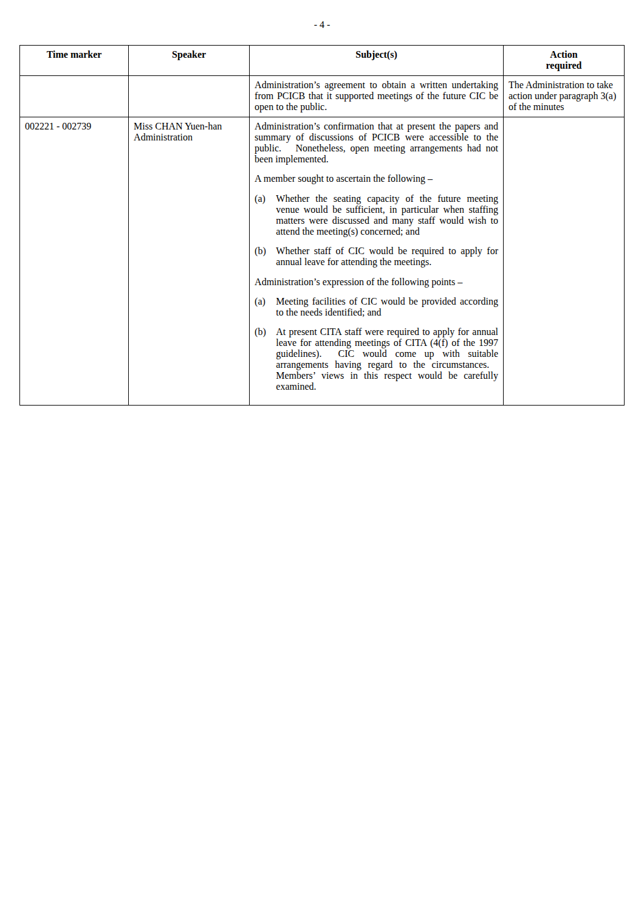- 4 -
| Time marker | Speaker | Subject(s) | Action required |
| --- | --- | --- | --- |
| | | Administration’s agreement to obtain a written undertaking from PCICB that it supported meetings of the future CIC be open to the public. | The Administration to take action under paragraph 3(a) of the minutes |
| 002221 - 002739 | Miss CHAN Yuen-han Administration | Administration’s confirmation that at present the papers and summary of discussions of PCICB were accessible to the public. Nonetheless, open meeting arrangements had not been implemented. A member sought to ascertain the following – (a) Whether the seating capacity of the future meeting venue would be sufficient, in particular when staffing matters were discussed and many staff would wish to attend the meeting(s) concerned; and (b) Whether staff of CIC would be required to apply for annual leave for attending the meetings. Administration’s expression of the following points – (a) Meeting facilities of CIC would be provided according to the needs identified; and (b) At present CITA staff were required to apply for annual leave for attending meetings of CITA (4(f) of the 1997 guidelines). CIC would come up with suitable arrangements having regard to the circumstances. Members’ views in this respect would be carefully examined. | |